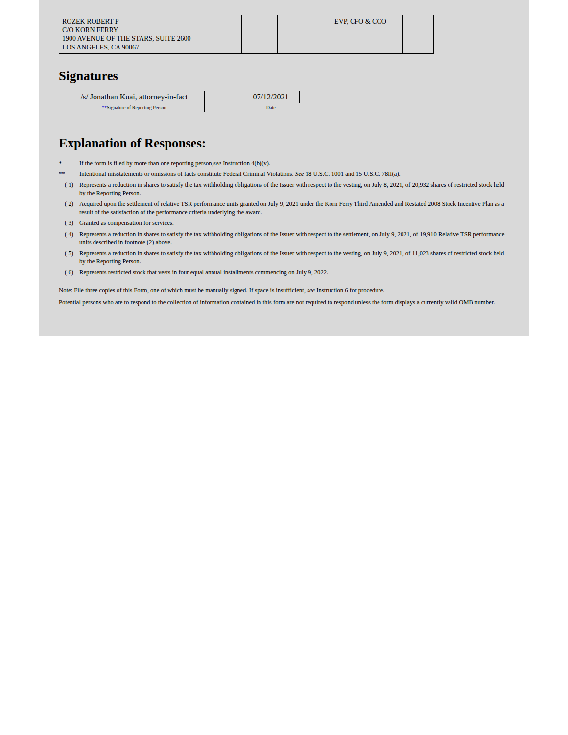| ROZEK ROBERT P C/O KORN FERRY 1900 AVENUE OF THE STARS, SUITE 2600 LOS ANGELES, CA 90067 | | | EVP, CFO & CCO | | |
Signatures
| /s/ Jonathan Kuai, attorney-in-fact | | 07/12/2021 |
| ** Signature of Reporting Person | Date |
Explanation of Responses:
| * | If the form is filed by more than one reporting person, see Instruction 4(b)(v). |
| ** | Intentional misstatements or omissions of facts constitute Federal Criminal Violations. See 18 U.S.C. 1001 and 15 U.S.C. 78ff(a). |
| ( 1) | Represents a reduction in shares to satisfy the tax withholding obligations of the Issuer with respect to the vesting, on July 8, 2021, of 20,932 shares of restricted stock held by the Reporting Person. |
| ( 2) | Acquired upon the settlement of relative TSR performance units granted on July 9, 2021 under the Korn Ferry Third Amended and Restated 2008 Stock Incentive Plan as a result of the satisfaction of the performance criteria underlying the award. |
| ( 3) | Granted as compensation for services. |
| ( 4) | Represents a reduction in shares to satisfy the tax withholding obligations of the Issuer with respect to the settlement, on July 9, 2021, of 19,910 Relative TSR performance units described in footnote (2) above. |
| ( 5) | Represents a reduction in shares to satisfy the tax withholding obligations of the Issuer with respect to the vesting, on July 9, 2021, of 11,023 shares of restricted stock held by the Reporting Person. |
| ( 6) | Represents restricted stock that vests in four equal annual installments commencing on July 9, 2022. |
Note: File three copies of this Form, one of which must be manually signed. If space is insufficient, see Instruction 6 for procedure.
Potential persons who are to respond to the collection of information contained in this form are not required to respond unless the form displays a currently valid OMB number.